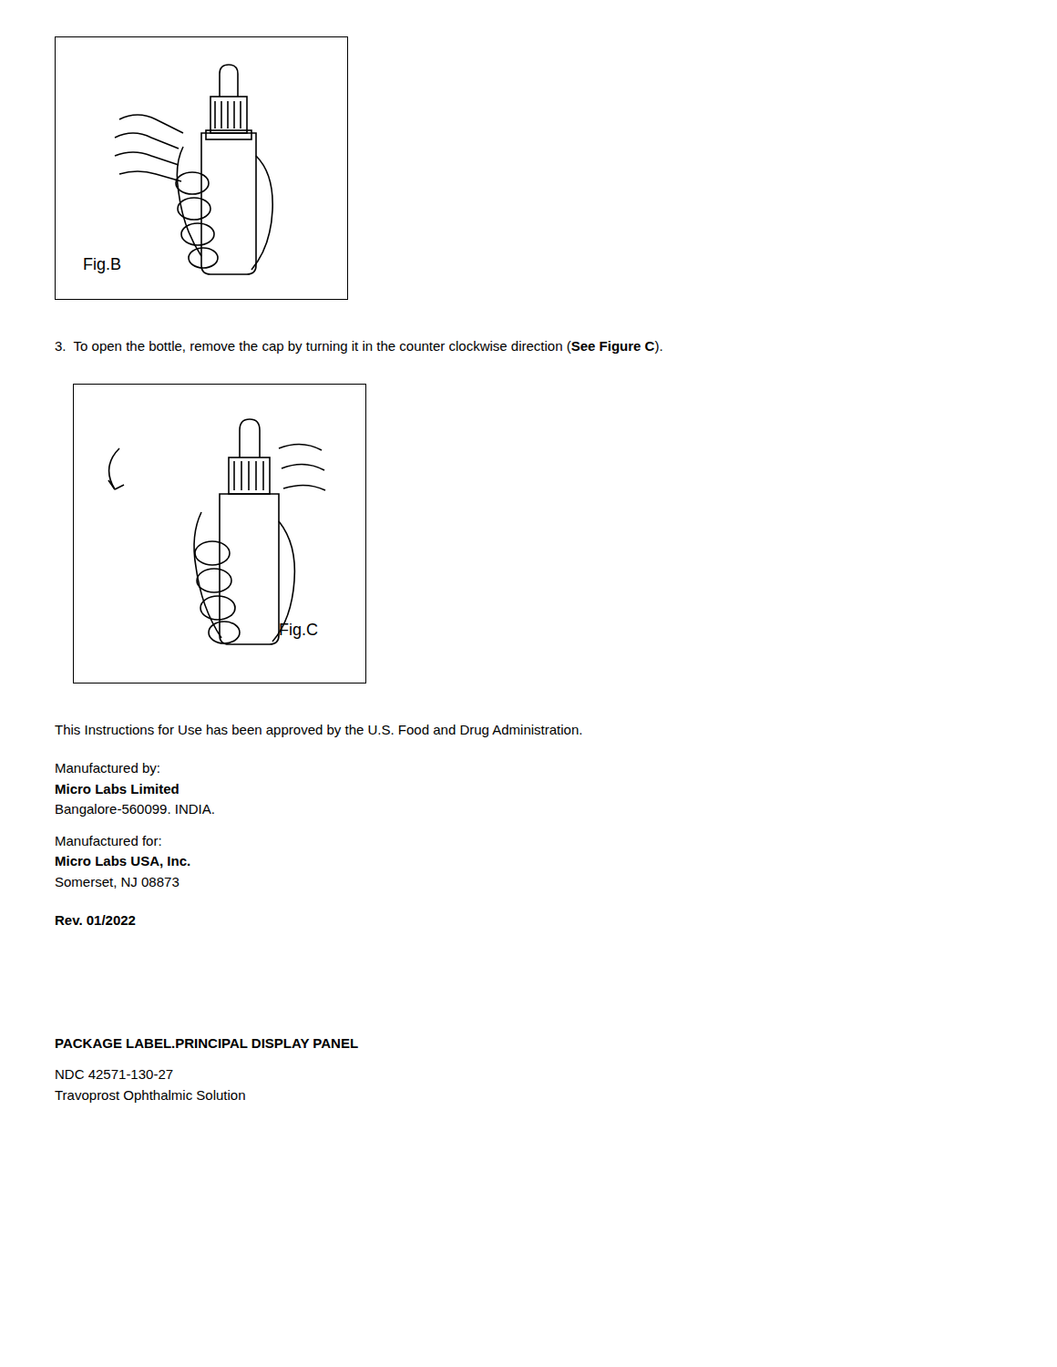Fig.B
3. To open the bottle, remove the cap by turning it in the counter clockwise direction (See Figure C).
Fig.C
This Instructions for Use has been approved by the U.S. Food and Drug Administration.
Manufactured by:
Micro Labs Limited
Bangalore-560099. INDIA.
Manufactured for:
Micro Labs USA, Inc.
Somerset, NJ 08873
Rev. 01/2022
PACKAGE LABEL.PRINCIPAL DISPLAY PANEL
NDC 42571-130-27
Travoprost Ophthalmic Solution